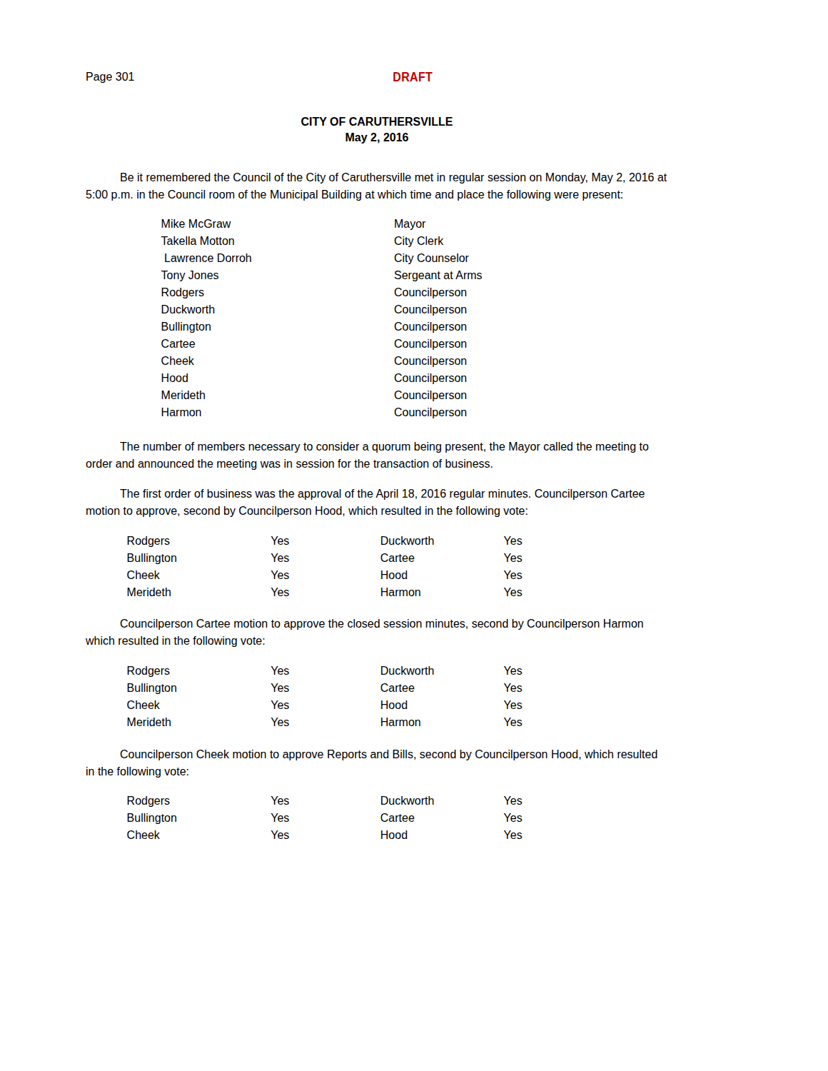Page 301
DRAFT
CITY OF CARUTHERSVILLEMay 2, 2016
Be it remembered the Council of the City of Caruthersville met in regular session on Monday, May 2, 2016 at 5:00 p.m. in the Council room of the Municipal Building at which time and place the following were present:
| Mike McGraw | Mayor |
| Takella Motton | City Clerk |
| Lawrence Dorroh | City Counselor |
| Tony Jones | Sergeant at Arms |
| Rodgers | Councilperson |
| Duckworth | Councilperson |
| Bullington | Councilperson |
| Cartee | Councilperson |
| Cheek | Councilperson |
| Hood | Councilperson |
| Merideth | Councilperson |
| Harmon | Councilperson |
The number of members necessary to consider a quorum being present, the Mayor called the meeting to order and announced the meeting was in session for the transaction of business.
The first order of business was the approval of the April 18, 2016 regular minutes. Councilperson Cartee motion to approve, second by Councilperson Hood, which resulted in the following vote:
| Rodgers | Yes | Duckworth | Yes |
| Bullington | Yes | Cartee | Yes |
| Cheek | Yes | Hood | Yes |
| Merideth | Yes | Harmon | Yes |
Councilperson Cartee motion to approve the closed session minutes, second by Councilperson Harmon which resulted in the following vote:
| Rodgers | Yes | Duckworth | Yes |
| Bullington | Yes | Cartee | Yes |
| Cheek | Yes | Hood | Yes |
| Merideth | Yes | Harmon | Yes |
Councilperson Cheek motion to approve Reports and Bills, second by Councilperson Hood, which resulted in the following vote:
| Rodgers | Yes | Duckworth | Yes |
| Bullington | Yes | Cartee | Yes |
| Cheek | Yes | Hood | Yes |